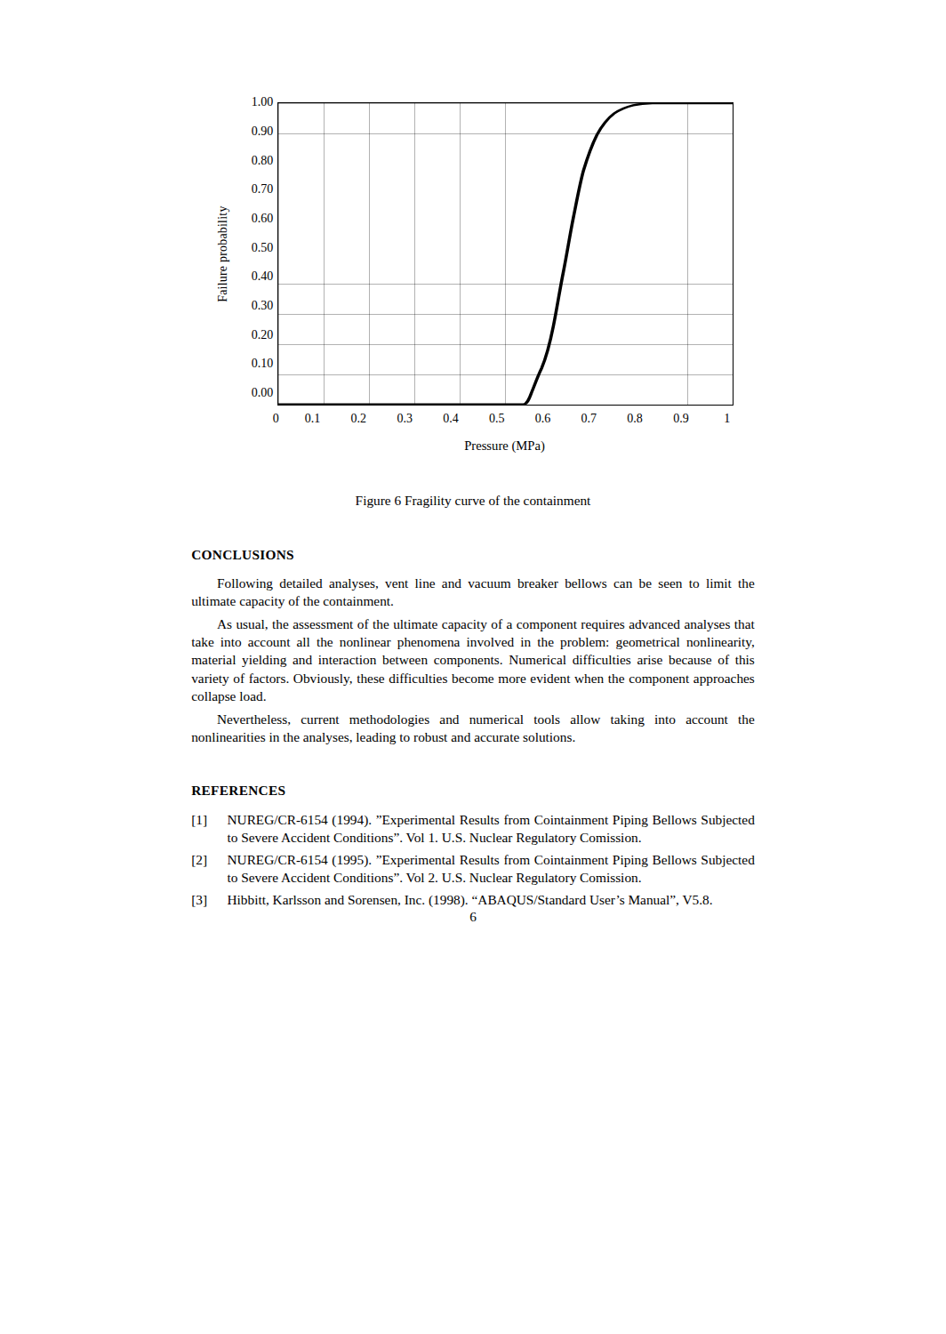Failure probability
1.00 0.90 0.80 0.70 0.60 0.50 0.40 0.30 0.20 0.10 0.00
00.10.20.30.40.50.60.70.80.91
Pressure (MPa)
Figure 6 Fragility curve of the containment
CONCLUSIONS
Following detailed analyses, vent line and vacuum breaker bellows can be seen to limit the ultimate capacity of the containment.
As usual, the assessment of the ultimate capacity of a component requires advanced analyses that take into account all the nonlinear phenomena involved in the problem: geometrical nonlinearity, material yielding and interaction between components. Numerical difficulties arise because of this variety of factors. Obviously, these difficulties become more evident when the component approaches collapse load.
Nevertheless, current methodologies and numerical tools allow taking into account the nonlinearities in the analyses, leading to robust and accurate solutions.
REFERENCES
[1] NUREG/CR-6154 (1994). ”Experimental Results from Cointainment Piping Bellows Subjected to Severe Accident Conditions”. Vol 1. U.S. Nuclear Regulatory Comission.
[2] NUREG/CR-6154 (1995). ”Experimental Results from Cointainment Piping Bellows Subjected to Severe Accident Conditions”. Vol 2. U.S. Nuclear Regulatory Comission.
[3] Hibbitt, Karlsson and Sorensen, Inc. (1998). “ABAQUS/Standard User’s Manual”, V5.8.
6